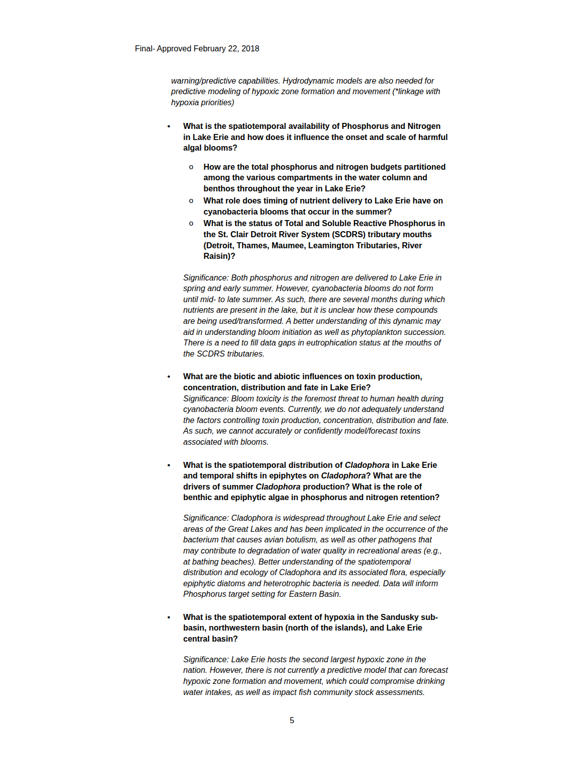Final- Approved February 22, 2018
warning/predictive capabilities. Hydrodynamic models are also needed for predictive modeling of hypoxic zone formation and movement (*linkage with hypoxia priorities)
What is the spatiotemporal availability of Phosphorus and Nitrogen in Lake Erie and how does it influence the onset and scale of harmful algal blooms?
How are the total phosphorus and nitrogen budgets partitioned among the various compartments in the water column and benthos throughout the year in Lake Erie?
What role does timing of nutrient delivery to Lake Erie have on cyanobacteria blooms that occur in the summer?
What is the status of Total and Soluble Reactive Phosphorus in the St. Clair Detroit River System (SCDRS) tributary mouths (Detroit, Thames, Maumee, Leamington Tributaries, River Raisin)?
Significance: Both phosphorus and nitrogen are delivered to Lake Erie in spring and early summer. However, cyanobacteria blooms do not form until mid- to late summer. As such, there are several months during which nutrients are present in the lake, but it is unclear how these compounds are being used/transformed. A better understanding of this dynamic may aid in understanding bloom initiation as well as phytoplankton succession. There is a need to fill data gaps in eutrophication status at the mouths of the SCDRS tributaries.
What are the biotic and abiotic influences on toxin production, concentration, distribution and fate in Lake Erie?
Significance: Bloom toxicity is the foremost threat to human health during cyanobacteria bloom events. Currently, we do not adequately understand the factors controlling toxin production, concentration, distribution and fate. As such, we cannot accurately or confidently model/forecast toxins associated with blooms.
What is the spatiotemporal distribution of Cladophora in Lake Erie and temporal shifts in epiphytes on Cladophora? What are the drivers of summer Cladophora production? What is the role of benthic and epiphytic algae in phosphorus and nitrogen retention?
Significance: Cladophora is widespread throughout Lake Erie and select areas of the Great Lakes and has been implicated in the occurrence of the bacterium that causes avian botulism, as well as other pathogens that may contribute to degradation of water quality in recreational areas (e.g., at bathing beaches). Better understanding of the spatiotemporal distribution and ecology of Cladophora and its associated flora, especially epiphytic diatoms and heterotrophic bacteria is needed. Data will inform Phosphorus target setting for Eastern Basin.
What is the spatiotemporal extent of hypoxia in the Sandusky sub-basin, northwestern basin (north of the islands), and Lake Erie central basin?
Significance: Lake Erie hosts the second largest hypoxic zone in the nation. However, there is not currently a predictive model that can forecast hypoxic zone formation and movement, which could compromise drinking water intakes, as well as impact fish community stock assessments.
5